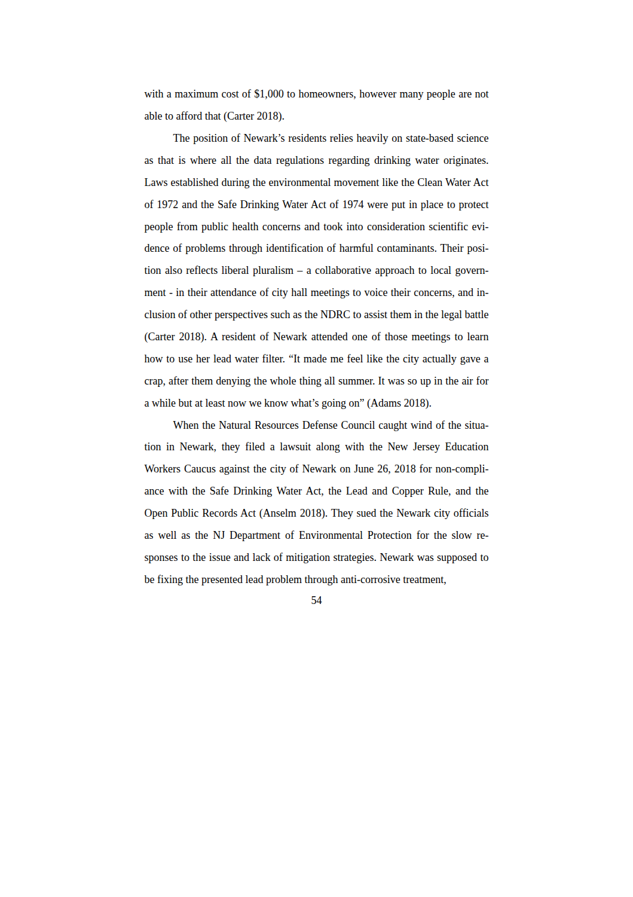with a maximum cost of $1,000 to homeowners, however many people are not able to afford that (Carter 2018).
The position of Newark’s residents relies heavily on state-based science as that is where all the data regulations regarding drinking water originates. Laws established during the environmental movement like the Clean Water Act of 1972 and the Safe Drinking Water Act of 1974 were put in place to protect people from public health concerns and took into consideration scientific evidence of problems through identification of harmful contaminants. Their position also reflects liberal pluralism – a collaborative approach to local government - in their attendance of city hall meetings to voice their concerns, and inclusion of other perspectives such as the NDRC to assist them in the legal battle (Carter 2018). A resident of Newark attended one of those meetings to learn how to use her lead water filter. “It made me feel like the city actually gave a crap, after them denying the whole thing all summer. It was so up in the air for a while but at least now we know what’s going on” (Adams 2018).
When the Natural Resources Defense Council caught wind of the situation in Newark, they filed a lawsuit along with the New Jersey Education Workers Caucus against the city of Newark on June 26, 2018 for non-compliance with the Safe Drinking Water Act, the Lead and Copper Rule, and the Open Public Records Act (Anselm 2018). They sued the Newark city officials as well as the NJ Department of Environmental Protection for the slow responses to the issue and lack of mitigation strategies. Newark was supposed to be fixing the presented lead problem through anti-corrosive treatment,
54